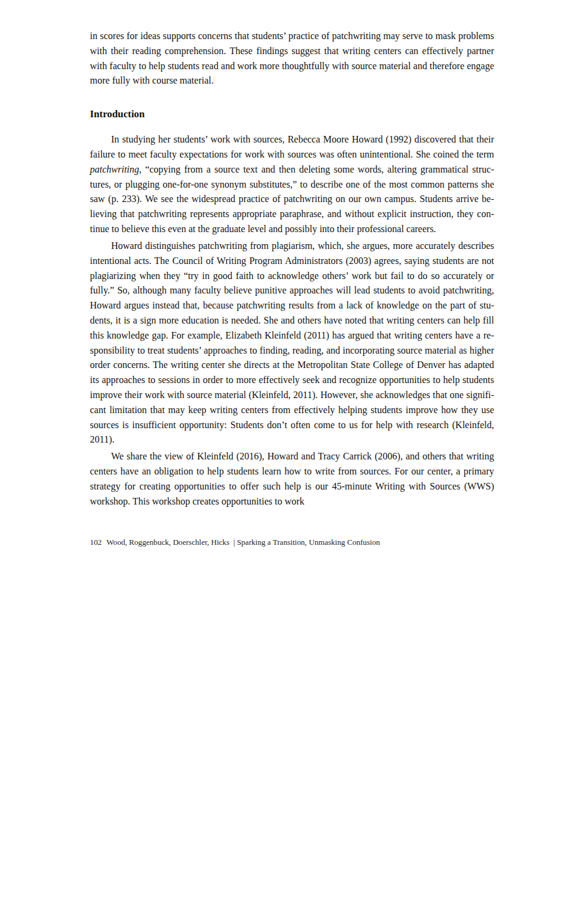in scores for ideas supports concerns that students’ practice of patchwriting may serve to mask problems with their reading comprehension. These findings suggest that writing centers can effectively partner with faculty to help students read and work more thoughtfully with source material and therefore engage more fully with course material.
Introduction
In studying her students’ work with sources, Rebecca Moore Howard (1992) discovered that their failure to meet faculty expectations for work with sources was often unintentional. She coined the term patchwriting, “copying from a source text and then deleting some words, altering grammatical structures, or plugging one-for-one synonym substitutes,” to describe one of the most common patterns she saw (p. 233). We see the widespread practice of patchwriting on our own campus. Students arrive believing that patchwriting represents appropriate paraphrase, and without explicit instruction, they continue to believe this even at the graduate level and possibly into their professional careers.
Howard distinguishes patchwriting from plagiarism, which, she argues, more accurately describes intentional acts. The Council of Writing Program Administrators (2003) agrees, saying students are not plagiarizing when they “try in good faith to acknowledge others’ work but fail to do so accurately or fully.” So, although many faculty believe punitive approaches will lead students to avoid patchwriting, Howard argues instead that, because patchwriting results from a lack of knowledge on the part of students, it is a sign more education is needed. She and others have noted that writing centers can help fill this knowledge gap. For example, Elizabeth Kleinfeld (2011) has argued that writing centers have a responsibility to treat students’ approaches to finding, reading, and incorporating source material as higher order concerns. The writing center she directs at the Metropolitan State College of Denver has adapted its approaches to sessions in order to more effectively seek and recognize opportunities to help students improve their work with source material (Kleinfeld, 2011). However, she acknowledges that one significant limitation that may keep writing centers from effectively helping students improve how they use sources is insufficient opportunity: Students don’t often come to us for help with research (Kleinfeld, 2011).
We share the view of Kleinfeld (2016), Howard and Tracy Carrick (2006), and others that writing centers have an obligation to help students learn how to write from sources. For our center, a primary strategy for creating opportunities to offer such help is our 45-minute Writing with Sources (WWS) workshop. This workshop creates opportunities to work
102 Wood, Roggenbuck, Doerschler, Hicks | Sparking a Transition, Unmasking Confusion